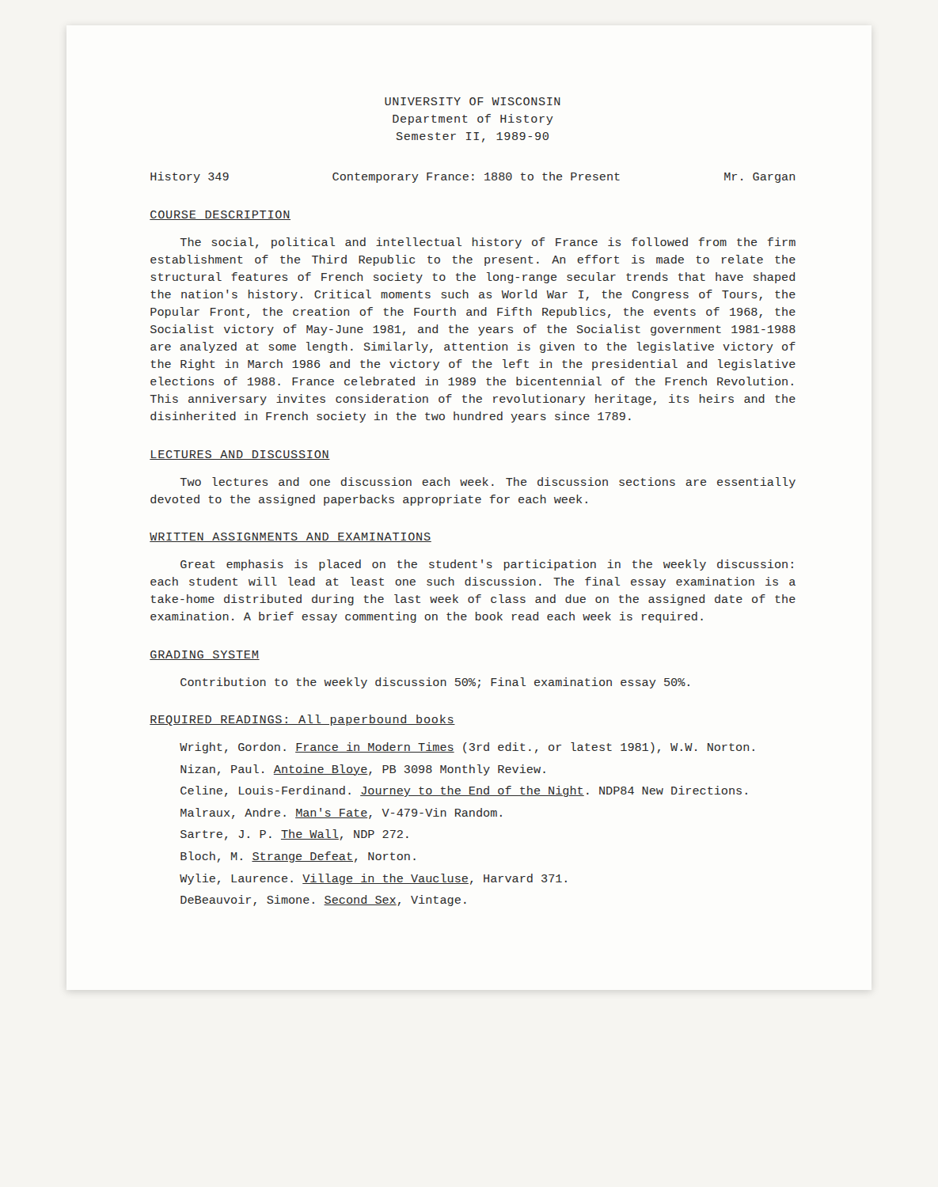UNIVERSITY OF WISCONSIN
Department of History
Semester II, 1989-90
History 349 Contemporary France: 1880 to the Present Mr. Gargan
COURSE DESCRIPTION
The social, political and intellectual history of France is followed from the firm establishment of the Third Republic to the present. An effort is made to relate the structural features of French society to the long-range secular trends that have shaped the nation's history. Critical moments such as World War I, the Congress of Tours, the Popular Front, the creation of the Fourth and Fifth Republics, the events of 1968, the Socialist victory of May-June 1981, and the years of the Socialist government 1981-1988 are analyzed at some length. Similarly, attention is given to the legislative victory of the Right in March 1986 and the victory of the left in the presidential and legislative elections of 1988. France celebrated in 1989 the bicentennial of the French Revolution. This anniversary invites consideration of the revolutionary heritage, its heirs and the disinherited in French society in the two hundred years since 1789.
LECTURES AND DISCUSSION
Two lectures and one discussion each week. The discussion sections are essentially devoted to the assigned paperbacks appropriate for each week.
WRITTEN ASSIGNMENTS AND EXAMINATIONS
Great emphasis is placed on the student's participation in the weekly discussion: each student will lead at least one such discussion. The final essay examination is a take-home distributed during the last week of class and due on the assigned date of the examination. A brief essay commenting on the book read each week is required.
GRADING SYSTEM
Contribution to the weekly discussion 50%; Final examination essay 50%.
REQUIRED READINGS: All paperbound books
Wright, Gordon. France in Modern Times (3rd edit., or latest 1981), W.W. Norton.
Nizan, Paul. Antoine Bloye, PB 3098 Monthly Review.
Celine, Louis-Ferdinand. Journey to the End of the Night. NDP84 New Directions.
Malraux, Andre. Man's Fate, V-479-Vin Random.
Sartre, J. P. The Wall, NDP 272.
Bloch, M. Strange Defeat, Norton.
Wylie, Laurence. Village in the Vaucluse, Harvard 371.
DeBeauvoir, Simone. Second Sex, Vintage.